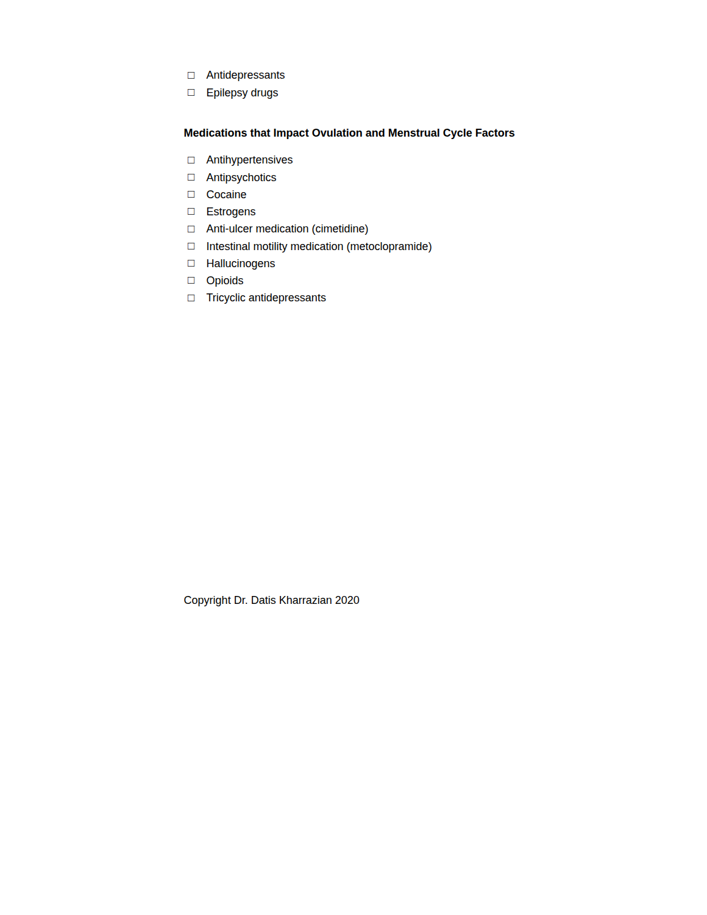Antidepressants
Epilepsy drugs
Medications that Impact Ovulation and Menstrual Cycle Factors
Antihypertensives
Antipsychotics
Cocaine
Estrogens
Anti-ulcer medication (cimetidine)
Intestinal motility medication (metoclopramide)
Hallucinogens
Opioids
Tricyclic antidepressants
Copyright Dr. Datis Kharrazian 2020